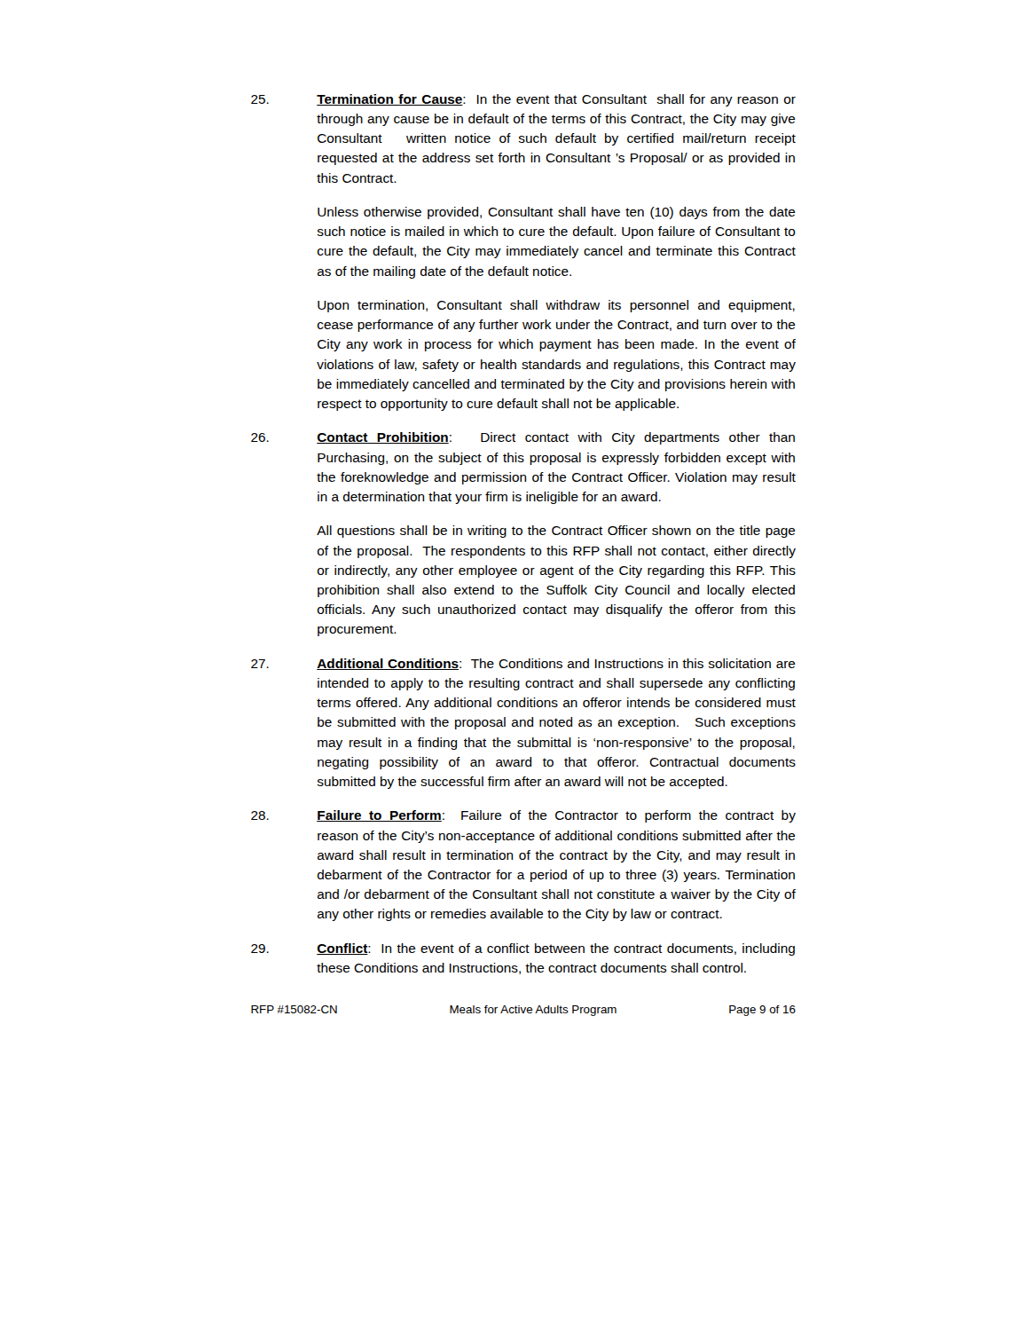25.
Termination for Cause: In the event that Consultant shall for any reason or through any cause be in default of the terms of this Contract, the City may give Consultant written notice of such default by certified mail/return receipt requested at the address set forth in Consultant ’s Proposal/ or as provided in this Contract.
Unless otherwise provided, Consultant shall have ten (10) days from the date such notice is mailed in which to cure the default. Upon failure of Consultant to cure the default, the City may immediately cancel and terminate this Contract as of the mailing date of the default notice.
Upon termination, Consultant shall withdraw its personnel and equipment, cease performance of any further work under the Contract, and turn over to the City any work in process for which payment has been made. In the event of violations of law, safety or health standards and regulations, this Contract may be immediately cancelled and terminated by the City and provisions herein with respect to opportunity to cure default shall not be applicable.
26.
Contact Prohibition: Direct contact with City departments other than Purchasing, on the subject of this proposal is expressly forbidden except with the foreknowledge and permission of the Contract Officer. Violation may result in a determination that your firm is ineligible for an award.
All questions shall be in writing to the Contract Officer shown on the title page of the proposal. The respondents to this RFP shall not contact, either directly or indirectly, any other employee or agent of the City regarding this RFP. This prohibition shall also extend to the Suffolk City Council and locally elected officials. Any such unauthorized contact may disqualify the offeror from this procurement.
27.
Additional Conditions: The Conditions and Instructions in this solicitation are intended to apply to the resulting contract and shall supersede any conflicting terms offered. Any additional conditions an offeror intends be considered must be submitted with the proposal and noted as an exception. Such exceptions may result in a finding that the submittal is ‘non-responsive’ to the proposal, negating possibility of an award to that offeror. Contractual documents submitted by the successful firm after an award will not be accepted.
28.
Failure to Perform: Failure of the Contractor to perform the contract by reason of the City’s non-acceptance of additional conditions submitted after the award shall result in termination of the contract by the City, and may result in debarment of the Contractor for a period of up to three (3) years. Termination and /or debarment of the Consultant shall not constitute a waiver by the City of any other rights or remedies available to the City by law or contract.
29.
Conflict: In the event of a conflict between the contract documents, including these Conditions and Instructions, the contract documents shall control.
RFP #15082-CN Meals for Active Adults Program Page 9 of 16